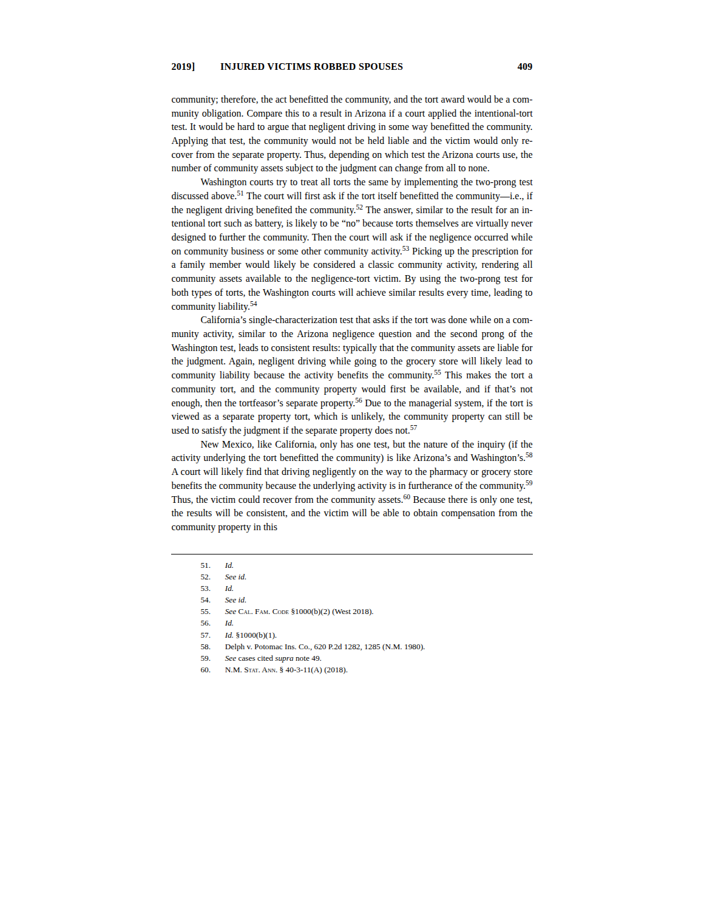2019] Injured Victims Robbed Spouses 409
community; therefore, the act benefitted the community, and the tort award would be a community obligation. Compare this to a result in Arizona if a court applied the intentional-tort test. It would be hard to argue that negligent driving in some way benefitted the community. Applying that test, the community would not be held liable and the victim would only recover from the separate property. Thus, depending on which test the Arizona courts use, the number of community assets subject to the judgment can change from all to none.
Washington courts try to treat all torts the same by implementing the two-prong test discussed above.51 The court will first ask if the tort itself benefitted the community—i.e., if the negligent driving benefited the community.52 The answer, similar to the result for an intentional tort such as battery, is likely to be “no” because torts themselves are virtually never designed to further the community. Then the court will ask if the negligence occurred while on community business or some other community activity.53 Picking up the prescription for a family member would likely be considered a classic community activity, rendering all community assets available to the negligence-tort victim. By using the two-prong test for both types of torts, the Washington courts will achieve similar results every time, leading to community liability.54
California’s single-characterization test that asks if the tort was done while on a community activity, similar to the Arizona negligence question and the second prong of the Washington test, leads to consistent results: typically that the community assets are liable for the judgment. Again, negligent driving while going to the grocery store will likely lead to community liability because the activity benefits the community.55 This makes the tort a community tort, and the community property would first be available, and if that’s not enough, then the tortfeasor’s separate property.56 Due to the managerial system, if the tort is viewed as a separate property tort, which is unlikely, the community property can still be used to satisfy the judgment if the separate property does not.57
New Mexico, like California, only has one test, but the nature of the inquiry (if the activity underlying the tort benefitted the community) is like Arizona’s and Washington’s.58 A court will likely find that driving negligently on the way to the pharmacy or grocery store benefits the community because the underlying activity is in furtherance of the community.59 Thus, the victim could recover from the community assets.60 Because there is only one test, the results will be consistent, and the victim will be able to obtain compensation from the community property in this
| 51. | Id. |
| 52. | See id. |
| 53. | Id. |
| 54. | See id. |
| 55. | See Cal. Fam. Code §1000(b)(2) (West 2018). |
| 56. | Id. |
| 57. | Id. §1000(b)(1). |
| 58. | Delph v. Potomac Ins. Co., 620 P.2d 1282, 1285 (N.M. 1980). |
| 59. | See cases cited supra note 49. |
| 60. | N.M. Stat. Ann. § 40-3-11(A) (2018). |